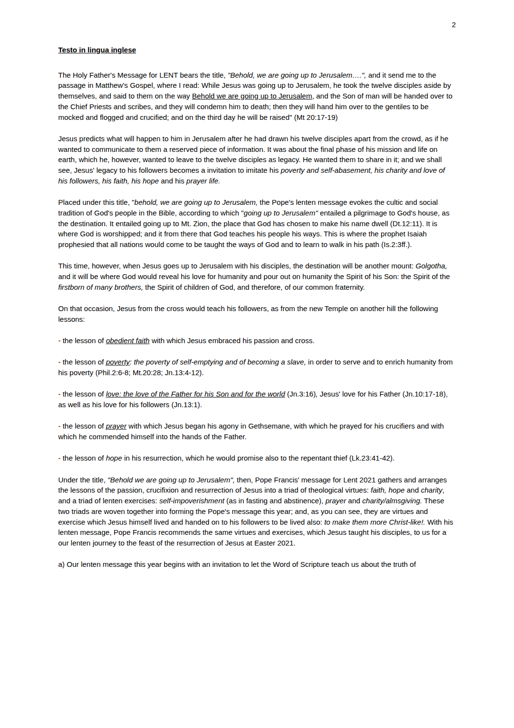2
Testo in lingua inglese
The Holy Father's Message for LENT bears the title, "Behold, we are going up to Jerusalem….", and it send me to the passage in Matthew's Gospel, where I read: While Jesus was going up to Jerusalem, he took the twelve disciples aside by themselves, and said to them on the way Behold we are going up to Jerusalem, and the Son of man will be handed over to the Chief Priests and scribes, and they will condemn him to death; then they will hand him over to the gentiles to be mocked and flogged and crucified; and on the third day he will be raised" (Mt 20:17-19)
Jesus predicts what will happen to him in Jerusalem after he had drawn his twelve disciples apart from the crowd, as if he wanted to communicate to them a reserved piece of information. It was about the final phase of his mission and life on earth, which he, however, wanted to leave to the twelve disciples as legacy. He wanted them to share in it; and we shall see, Jesus' legacy to his followers becomes a invitation to imitate his poverty and self-abasement, his charity and love of his followers, his faith, his hope and his prayer life.
Placed under this title, "behold, we are going up to Jerusalem, the Pope's lenten message evokes the cultic and social tradition of God's people in the Bible, according to which "going up to Jerusalem" entailed a pilgrimage to God's house, as the destination. It entailed going up to Mt. Zion, the place that God has chosen to make his name dwell (Dt.12:11). It is where God is worshipped; and it from there that God teaches his people his ways. This is where the prophet Isaiah prophesied that all nations would come to be taught the ways of God and to learn to walk in his path (Is.2:3ff.).
This time, however, when Jesus goes up to Jerusalem with his disciples, the destination will be another mount: Golgotha, and it will be where God would reveal his love for humanity and pour out on humanity the Spirit of his Son: the Spirit of the firstborn of many brothers, the Spirit of children of God, and therefore, of our common fraternity.
On that occasion, Jesus from the cross would teach his followers, as from the new Temple on another hill the following lessons:
- the lesson of obedient faith with which Jesus embraced his passion and cross.
- the lesson of poverty: the poverty of self-emptying and of becoming a slave, in order to serve and to enrich humanity from his poverty (Phil.2:6-8; Mt.20:28; Jn.13:4-12).
- the lesson of love: the love of the Father for his Son and for the world (Jn.3:16), Jesus' love for his Father (Jn.10:17-18), as well as his love for his followers (Jn.13:1).
- the lesson of prayer with which Jesus began his agony in Gethsemane, with which he prayed for his crucifiers and with which he commended himself into the hands of the Father.
- the lesson of hope in his resurrection, which he would promise also to the repentant thief (Lk.23:41-42).
Under the title, "Behold we are going up to Jerusalem", then, Pope Francis' message for Lent 2021 gathers and arranges the lessons of the passion, crucifixion and resurrection of Jesus into a triad of theological virtues: faith, hope and charity, and a triad of lenten exercises: self-impoverishment (as in fasting and abstinence), prayer and charity/almsgiving. These two triads are woven together into forming the Pope's message this year; and, as you can see, they are virtues and exercise which Jesus himself lived and handed on to his followers to be lived also: to make them more Christ-like!. With his lenten message, Pope Francis recommends the same virtues and exercises, which Jesus taught his disciples, to us for a our lenten journey to the feast of the resurrection of Jesus at Easter 2021.
a) Our lenten message this year begins with an invitation to let the Word of Scripture teach us about the truth of